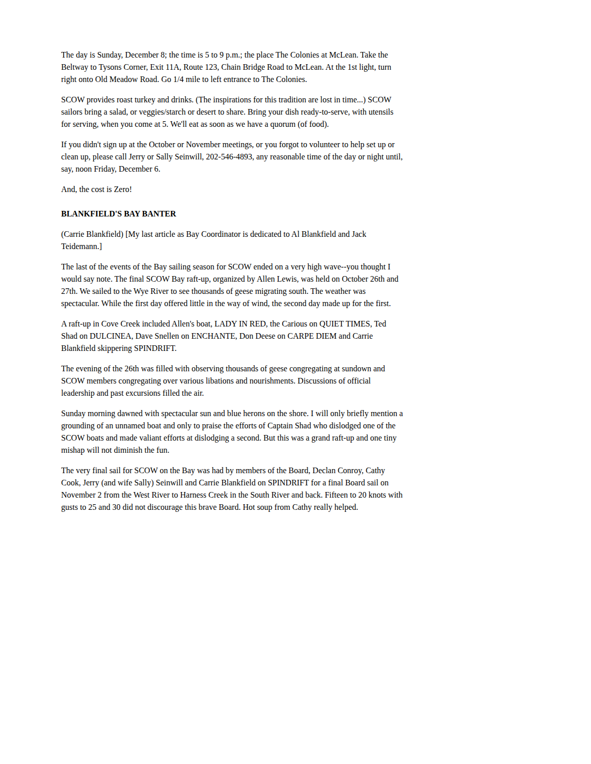The day is Sunday, December 8; the time is 5 to 9 p.m.; the place The Colonies at McLean. Take the Beltway to Tysons Corner, Exit 11A, Route 123, Chain Bridge Road to McLean. At the 1st light, turn right onto Old Meadow Road. Go 1/4 mile to left entrance to The Colonies.
SCOW provides roast turkey and drinks. (The inspirations for this tradition are lost in time...) SCOW sailors bring a salad, or veggies/starch or desert to share. Bring your dish ready-to-serve, with utensils for serving, when you come at 5. We'll eat as soon as we have a quorum (of food).
If you didn't sign up at the October or November meetings, or you forgot to volunteer to help set up or clean up, please call Jerry or Sally Seinwill, 202-546-4893, any reasonable time of the day or night until, say, noon Friday, December 6.
And, the cost is Zero!
BLANKFIELD'S BAY BANTER
(Carrie Blankfield) [My last article as Bay Coordinator is dedicated to Al Blankfield and Jack Teidemann.]
The last of the events of the Bay sailing season for SCOW ended on a very high wave--you thought I would say note. The final SCOW Bay raft-up, organized by Allen Lewis, was held on October 26th and 27th. We sailed to the Wye River to see thousands of geese migrating south. The weather was spectacular. While the first day offered little in the way of wind, the second day made up for the first.
A raft-up in Cove Creek included Allen's boat, LADY IN RED, the Carious on QUIET TIMES, Ted Shad on DULCINEA, Dave Snellen on ENCHANTE, Don Deese on CARPE DIEM and Carrie Blankfield skippering SPINDRIFT.
The evening of the 26th was filled with observing thousands of geese congregating at sundown and SCOW members congregating over various libations and nourishments. Discussions of official leadership and past excursions filled the air.
Sunday morning dawned with spectacular sun and blue herons on the shore. I will only briefly mention a grounding of an unnamed boat and only to praise the efforts of Captain Shad who dislodged one of the SCOW boats and made valiant efforts at dislodging a second. But this was a grand raft-up and one tiny mishap will not diminish the fun.
The very final sail for SCOW on the Bay was had by members of the Board, Declan Conroy, Cathy Cook, Jerry (and wife Sally) Seinwill and Carrie Blankfield on SPINDRIFT for a final Board sail on November 2 from the West River to Harness Creek in the South River and back. Fifteen to 20 knots with gusts to 25 and 30 did not discourage this brave Board. Hot soup from Cathy really helped.